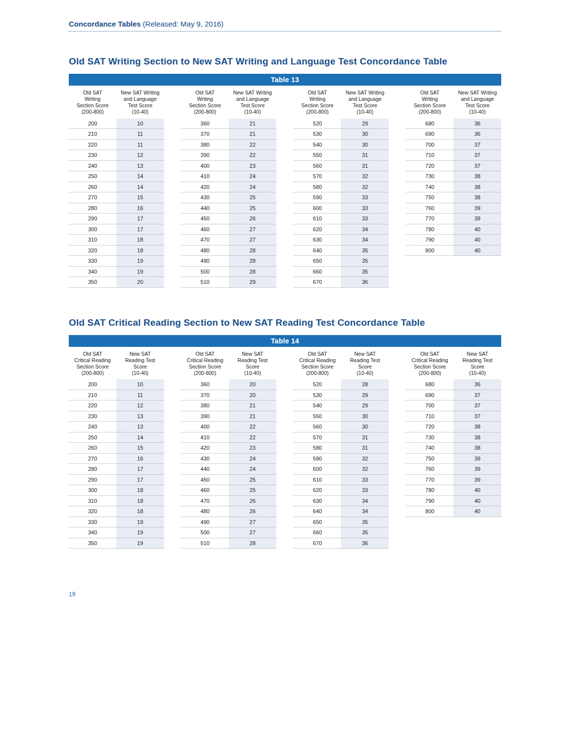Concordance Tables (Released: May 9, 2016)
Old SAT Writing Section to New SAT Writing and Language Test Concordance Table
Table 13
| Old SAT Writing Section Score (200-800) | New SAT Writing and Language Test Score (10-40) | | Old SAT Writing Section Score (200-800) | New SAT Writing and Language Test Score (10-40) | | Old SAT Writing Section Score (200-800) | New SAT Writing and Language Test Score (10-40) | | Old SAT Writing Section Score (200-800) | New SAT Writing and Language Test Score (10-40) |
| --- | --- | --- | --- | --- | --- | --- | --- | --- | --- | --- |
| 200 | 10 | | 360 | 21 | | 520 | 29 | | 680 | 36 |
| 210 | 11 | | 370 | 21 | | 530 | 30 | | 690 | 36 |
| 220 | 11 | | 380 | 22 | | 540 | 30 | | 700 | 37 |
| 230 | 12 | | 390 | 22 | | 550 | 31 | | 710 | 37 |
| 240 | 13 | | 400 | 23 | | 560 | 31 | | 720 | 37 |
| 250 | 14 | | 410 | 24 | | 570 | 32 | | 730 | 38 |
| 260 | 14 | | 420 | 24 | | 580 | 32 | | 740 | 38 |
| 270 | 15 | | 430 | 25 | | 590 | 33 | | 750 | 38 |
| 280 | 16 | | 440 | 25 | | 600 | 33 | | 760 | 39 |
| 290 | 17 | | 450 | 26 | | 610 | 33 | | 770 | 39 |
| 300 | 17 | | 460 | 27 | | 620 | 34 | | 780 | 40 |
| 310 | 18 | | 470 | 27 | | 630 | 34 | | 790 | 40 |
| 320 | 18 | | 480 | 28 | | 640 | 35 | | 800 | 40 |
| 330 | 19 | | 490 | 28 | | 650 | 35 | | | |
| 340 | 19 | | 500 | 28 | | 660 | 35 | | | |
| 350 | 20 | | 510 | 29 | | 670 | 36 | | | |
Old SAT Critical Reading Section to New SAT Reading Test Concordance Table
Table 14
| Old SAT Critical Reading Section Score (200-800) | New SAT Reading Test Score (10-40) | | Old SAT Critical Reading Section Score (200-800) | New SAT Reading Test Score (10-40) | | Old SAT Critical Reading Section Score (200-800) | New SAT Reading Test Score (10-40) | | Old SAT Critical Reading Section Score (200-800) | New SAT Reading Test Score (10-40) |
| --- | --- | --- | --- | --- | --- | --- | --- | --- | --- | --- |
| 200 | 10 | | 360 | 20 | | 520 | 28 | | 680 | 36 |
| 210 | 11 | | 370 | 20 | | 530 | 29 | | 690 | 37 |
| 220 | 12 | | 380 | 21 | | 540 | 29 | | 700 | 37 |
| 230 | 13 | | 390 | 21 | | 550 | 30 | | 710 | 37 |
| 240 | 13 | | 400 | 22 | | 560 | 30 | | 720 | 38 |
| 250 | 14 | | 410 | 22 | | 570 | 31 | | 730 | 38 |
| 260 | 15 | | 420 | 23 | | 580 | 31 | | 740 | 38 |
| 270 | 16 | | 430 | 24 | | 590 | 32 | | 750 | 39 |
| 280 | 17 | | 440 | 24 | | 600 | 32 | | 760 | 39 |
| 290 | 17 | | 450 | 25 | | 610 | 33 | | 770 | 39 |
| 300 | 18 | | 460 | 25 | | 620 | 33 | | 780 | 40 |
| 310 | 18 | | 470 | 26 | | 630 | 34 | | 790 | 40 |
| 320 | 18 | | 480 | 26 | | 640 | 34 | | 800 | 40 |
| 330 | 19 | | 490 | 27 | | 650 | 35 | | | |
| 340 | 19 | | 500 | 27 | | 660 | 35 | | | |
| 350 | 19 | | 510 | 28 | | 670 | 36 | | | |
19